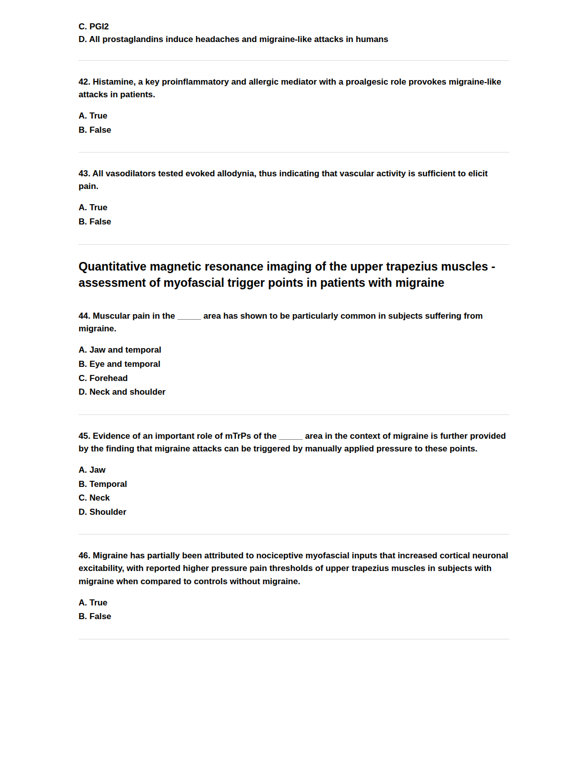C. PGI2
D. All prostaglandins induce headaches and migraine-like attacks in humans
42. Histamine, a key proinflammatory and allergic mediator with a proalgesic role provokes migraine-like attacks in patients.
A. True
B. False
43. All vasodilators tested evoked allodynia, thus indicating that vascular activity is sufficient to elicit pain.
A. True
B. False
Quantitative magnetic resonance imaging of the upper trapezius muscles - assessment of myofascial trigger points in patients with migraine
44. Muscular pain in the _____ area has shown to be particularly common in subjects suffering from migraine.
A. Jaw and temporal
B. Eye and temporal
C. Forehead
D. Neck and shoulder
45. Evidence of an important role of mTrPs of the _____ area in the context of migraine is further provided by the finding that migraine attacks can be triggered by manually applied pressure to these points.
A. Jaw
B. Temporal
C. Neck
D. Shoulder
46. Migraine has partially been attributed to nociceptive myofascial inputs that increased cortical neuronal excitability, with reported higher pressure pain thresholds of upper trapezius muscles in subjects with migraine when compared to controls without migraine.
A. True
B. False